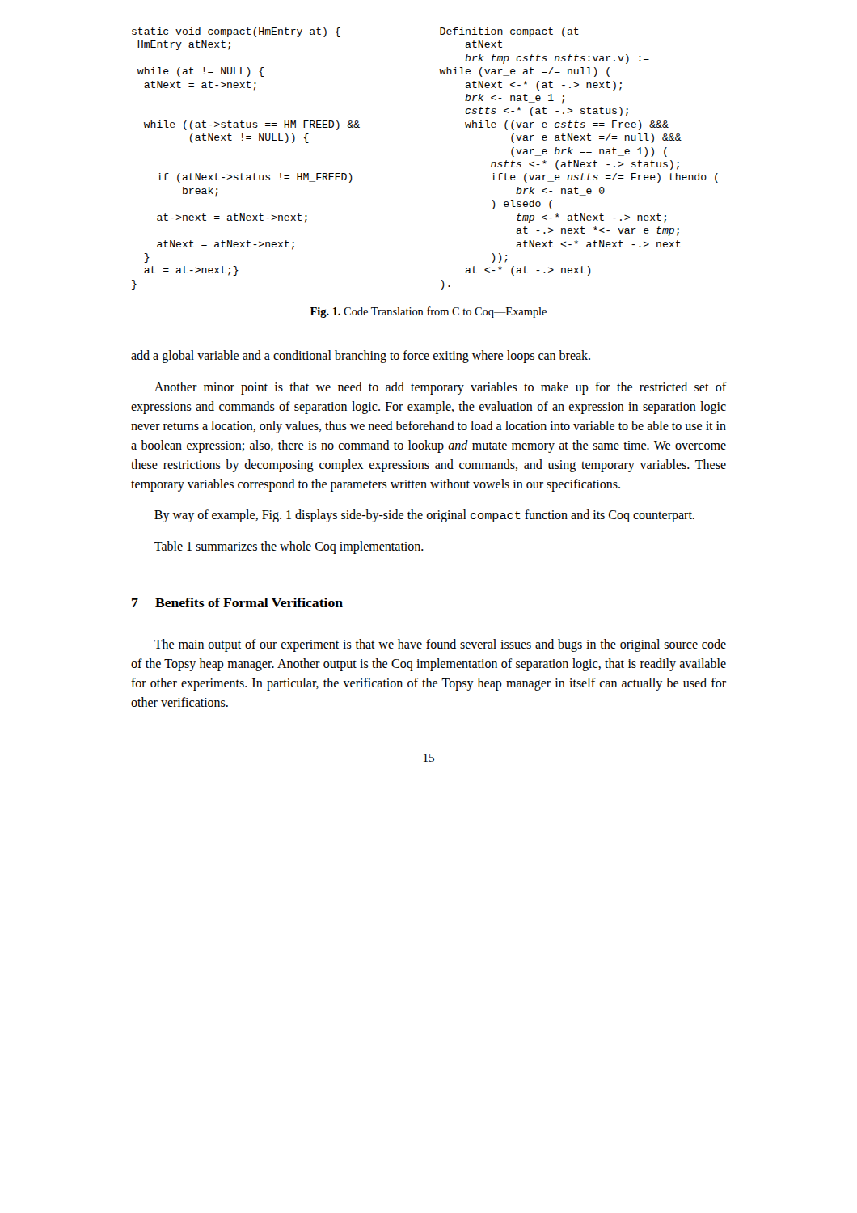static void compact(HmEntry at) { HmEntry atNext; while (at != NULL) { atNext = at->next; while ((at->status == HM_FREED) && (atNext != NULL)) { if (atNext->status != HM_FREED) break; at->next = atNext->next; atNext = atNext->next; } at = at->next;} }
Definition compact (at atNext brk tmp cstts nstts:var.v) := while (var_e at =/= null) ( atNext <-* (at -.> next); brk <- nat_e 1 ; cstts <-* (at -.> status); while ((var_e cstts == Free) &&& (var_e atNext =/= null) &&& (var_e brk == nat_e 1)) ( nstts <-* (atNext -.> status); ifte (var_e nstts =/= Free) thendo ( brk <- nat_e 0 ) elsedo ( tmp <-* atNext -.> next; at -.> next *<- var_e tmp; atNext <-* atNext -.> next )); at <-* (at -.> next) ).
Fig. 1. Code Translation from C to Coq—Example
add a global variable and a conditional branching to force exiting where loops can break.
Another minor point is that we need to add temporary variables to make up for the restricted set of expressions and commands of separation logic. For example, the evaluation of an expression in separation logic never returns a location, only values, thus we need beforehand to load a location into variable to be able to use it in a boolean expression; also, there is no command to lookup and mutate memory at the same time. We overcome these restrictions by decomposing complex expressions and commands, and using temporary variables. These temporary variables correspond to the parameters written without vowels in our specifications.
By way of example, Fig. 1 displays side-by-side the original compact function and its Coq counterpart.
Table 1 summarizes the whole Coq implementation.
7 Benefits of Formal Verification
The main output of our experiment is that we have found several issues and bugs in the original source code of the Topsy heap manager. Another output is the Coq implementation of separation logic, that is readily available for other experiments. In particular, the verification of the Topsy heap manager in itself can actually be used for other verifications.
15